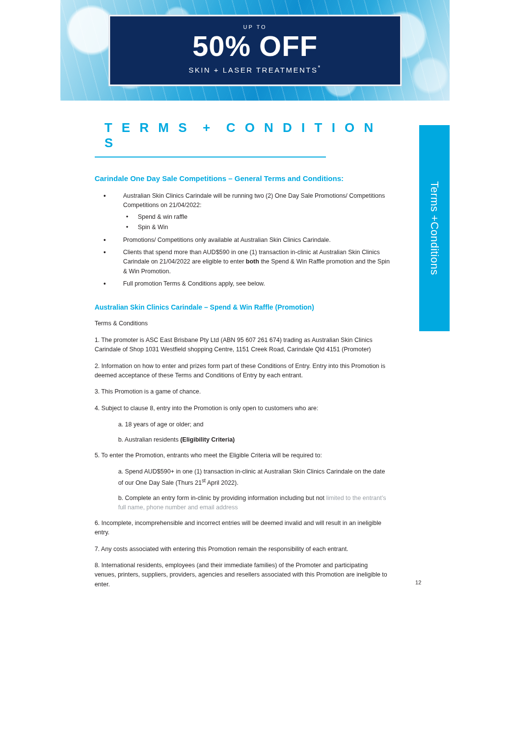UP TO
50% OFF
SKIN + LASER TREATMENTS*
Terms +Conditions
T E R M S + C O N D I T I O N S
Carindale One Day Sale Competitions – General Terms and Conditions:
Australian Skin Clinics Carindale will be running two (2) One Day Sale Promotions/ Competitions Competitions on 21/04/2022:
Spend & win raffle
Spin & Win
Promotions/ Competitions only available at Australian Skin Clinics Carindale.
Clients that spend more than AUD$590 in one (1) transaction in-clinic at Australian Skin Clinics Carindale on 21/04/2022 are eligible to enter both the Spend & Win Raffle promotion and the Spin & Win Promotion.
Full promotion Terms & Conditions apply, see below.
Australian Skin Clinics Carindale – Spend & Win Raffle (Promotion)
Terms & Conditions
1. The promoter is ASC East Brisbane Pty Ltd (ABN 95 607 261 674) trading as Australian Skin Clinics Carindale of Shop 1031 Westfield shopping Centre, 1151 Creek Road, Carindale Qld 4151 (Promoter)
2. Information on how to enter and prizes form part of these Conditions of Entry. Entry into this Promotion is deemed acceptance of these Terms and Conditions of Entry by each entrant.
3. This Promotion is a game of chance.
4. Subject to clause 8, entry into the Promotion is only open to customers who are:
a. 18 years of age or older; and
b. Australian residents (Eligibility Criteria)
5. To enter the Promotion, entrants who meet the Eligible Criteria will be required to:
a. Spend AUD$590+ in one (1) transaction in-clinic at Australian Skin Clinics Carindale on the date of our One Day Sale (Thurs 21st April 2022).
b. Complete an entry form in-clinic by providing information including but not limited to the entrant’s full name, phone number and email address
6. Incomplete, incomprehensible and incorrect entries will be deemed invalid and will result in an ineligible entry.
7. Any costs associated with entering this Promotion remain the responsibility of each entrant.
8. International residents, employees (and their immediate families) of the Promoter and participating venues, printers, suppliers, providers, agencies and resellers associated with this Promotion are ineligible to enter.
12